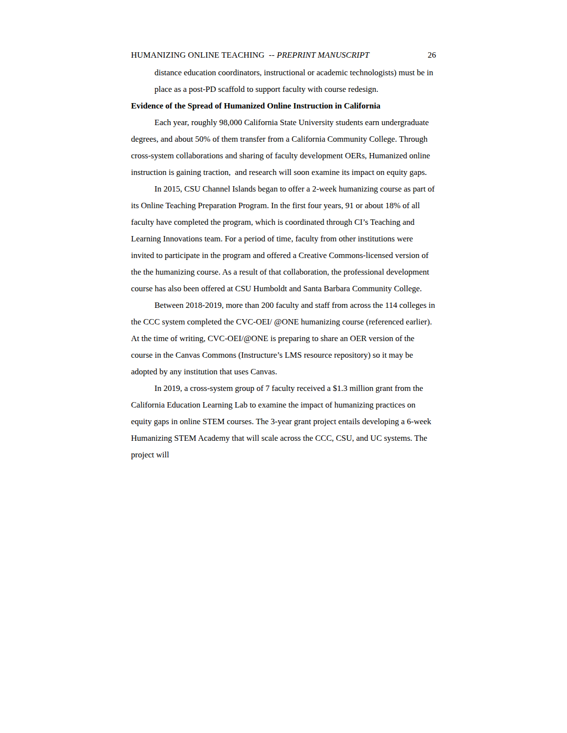HUMANIZING ONLINE TEACHING -- PREPRINT MANUSCRIPT 26
distance education coordinators, instructional or academic technologists) must be in place as a post-PD scaffold to support faculty with course redesign.
Evidence of the Spread of Humanized Online Instruction in California
Each year, roughly 98,000 California State University students earn undergraduate degrees, and about 50% of them transfer from a California Community College. Through cross-system collaborations and sharing of faculty development OERs, Humanized online instruction is gaining traction, and research will soon examine its impact on equity gaps.
In 2015, CSU Channel Islands began to offer a 2-week humanizing course as part of its Online Teaching Preparation Program. In the first four years, 91 or about 18% of all faculty have completed the program, which is coordinated through CI’s Teaching and Learning Innovations team. For a period of time, faculty from other institutions were invited to participate in the program and offered a Creative Commons-licensed version of the the humanizing course. As a result of that collaboration, the professional development course has also been offered at CSU Humboldt and Santa Barbara Community College.
Between 2018-2019, more than 200 faculty and staff from across the 114 colleges in the CCC system completed the CVC-OEI/ @ONE humanizing course (referenced earlier). At the time of writing, CVC-OEI/@ONE is preparing to share an OER version of the course in the Canvas Commons (Instructure’s LMS resource repository) so it may be adopted by any institution that uses Canvas.
In 2019, a cross-system group of 7 faculty received a $1.3 million grant from the California Education Learning Lab to examine the impact of humanizing practices on equity gaps in online STEM courses. The 3-year grant project entails developing a 6-week Humanizing STEM Academy that will scale across the CCC, CSU, and UC systems. The project will